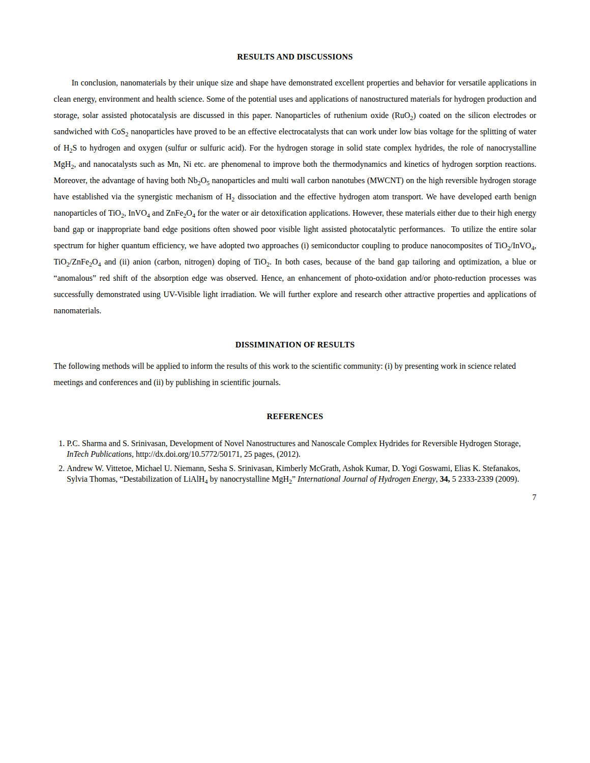RESULTS AND DISCUSSIONS
In conclusion, nanomaterials by their unique size and shape have demonstrated excellent properties and behavior for versatile applications in clean energy, environment and health science. Some of the potential uses and applications of nanostructured materials for hydrogen production and storage, solar assisted photocatalysis are discussed in this paper. Nanoparticles of ruthenium oxide (RuO2) coated on the silicon electrodes or sandwiched with CoS2 nanoparticles have proved to be an effective electrocatalysts that can work under low bias voltage for the splitting of water of H2S to hydrogen and oxygen (sulfur or sulfuric acid). For the hydrogen storage in solid state complex hydrides, the role of nanocrystalline MgH2, and nanocatalysts such as Mn, Ni etc. are phenomenal to improve both the thermodynamics and kinetics of hydrogen sorption reactions. Moreover, the advantage of having both Nb2O5 nanoparticles and multi wall carbon nanotubes (MWCNT) on the high reversible hydrogen storage have established via the synergistic mechanism of H2 dissociation and the effective hydrogen atom transport. We have developed earth benign nanoparticles of TiO2, InVO4 and ZnFe2O4 for the water or air detoxification applications. However, these materials either due to their high energy band gap or inappropriate band edge positions often showed poor visible light assisted photocatalytic performances. To utilize the entire solar spectrum for higher quantum efficiency, we have adopted two approaches (i) semiconductor coupling to produce nanocomposites of TiO2/InVO4, TiO2/ZnFe2O4 and (ii) anion (carbon, nitrogen) doping of TiO2. In both cases, because of the band gap tailoring and optimization, a blue or “anomalous” red shift of the absorption edge was observed. Hence, an enhancement of photo-oxidation and/or photo-reduction processes was successfully demonstrated using UV-Visible light irradiation. We will further explore and research other attractive properties and applications of nanomaterials.
DISSIMINATION OF RESULTS
The following methods will be applied to inform the results of this work to the scientific community: (i) by presenting work in science related meetings and conferences and (ii) by publishing in scientific journals.
REFERENCES
P.C. Sharma and S. Srinivasan, Development of Novel Nanostructures and Nanoscale Complex Hydrides for Reversible Hydrogen Storage, InTech Publications, http://dx.doi.org/10.5772/50171, 25 pages, (2012).
Andrew W. Vittetoe, Michael U. Niemann, Sesha S. Srinivasan, Kimberly McGrath, Ashok Kumar, D. Yogi Goswami, Elias K. Stefanakos, Sylvia Thomas, “Destabilization of LiAlH4 by nanocrystalline MgH2” International Journal of Hydrogen Energy, 34, 5 2333-2339 (2009).
7